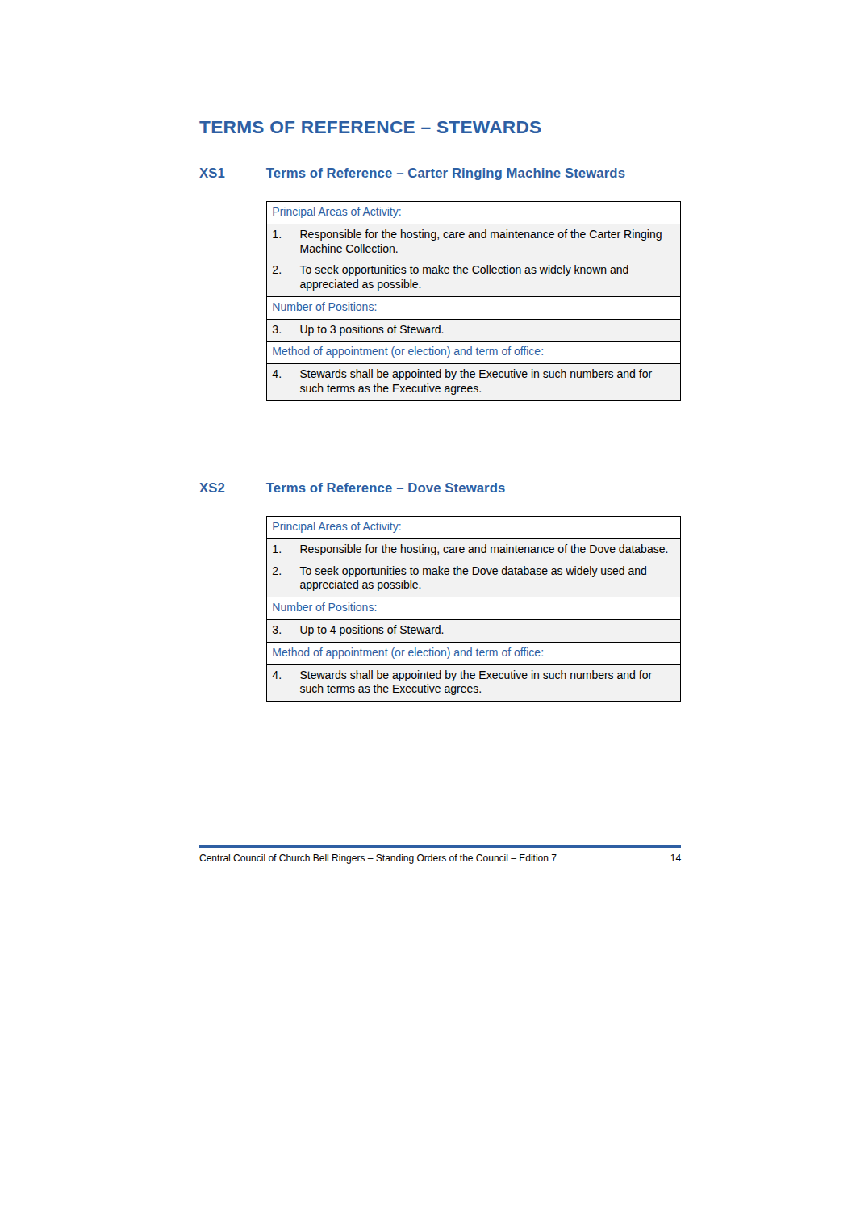TERMS OF REFERENCE – STEWARDS
XS1 Terms of Reference – Carter Ringing Machine Stewards
| Principal Areas of Activity: |
| 1. | Responsible for the hosting, care and maintenance of the Carter Ringing Machine Collection. |
| 2. | To seek opportunities to make the Collection as widely known and appreciated as possible. |
| Number of Positions: |
| 3. | Up to 3 positions of Steward. |
| Method of appointment (or election) and term of office: |
| 4. | Stewards shall be appointed by the Executive in such numbers and for such terms as the Executive agrees. |
XS2 Terms of Reference – Dove Stewards
| Principal Areas of Activity: |
| 1. | Responsible for the hosting, care and maintenance of the Dove database. |
| 2. | To seek opportunities to make the Dove database as widely used and appreciated as possible. |
| Number of Positions: |
| 3. | Up to 4 positions of Steward. |
| Method of appointment (or election) and term of office: |
| 4. | Stewards shall be appointed by the Executive in such numbers and for such terms as the Executive agrees. |
Central Council of Church Bell Ringers – Standing Orders of the Council – Edition 7
14